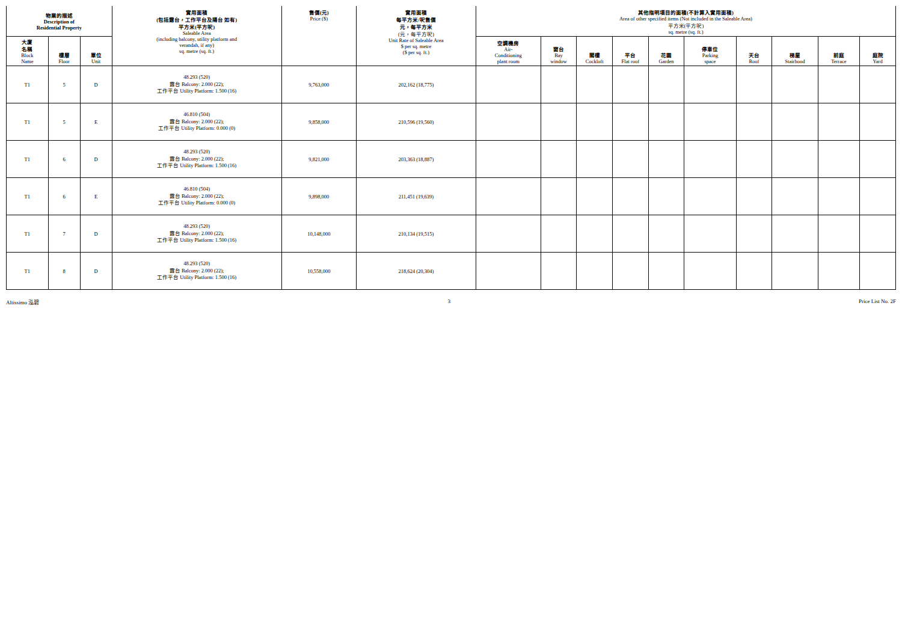| 物業的描述 Description of Residential Property | 實用面積 (包括露台，工作平台及陽台 如有) 平方米(平方呎) Saleable Area (including balcony, utility platform and verandah, if any) sq. metre (sq. ft.) | 售價(元) Price ($) | 實用面積 每平方米/呎售價 元，每平方米 (元，每平方呎) Unit Rate of Saleable Area $ per sq. metre ($ per sq. ft.) | 其他指明項目的面積(不計算入實用面積) Area of other specified items (Not included in the Saleable Area) 平方米(平方呎) sq. metre (sq. ft.) |
| --- | --- | --- | --- | --- |
| 大廈 名稱 Block Name | 樓層 Floor | 單位 Unit | 空調機房 Air- Conditioning plant room | 窗台 Bay window | 閣樓 Cockloft | 平台 Flat roof | 花園 Garden | 停車位 Parking space | 天台 Roof | 梯屋 Stairhood | 前庭 Terrace | 庭院 Yard |
| T1 | 5 | D | 48.293 (520) 露台 Balcony: 2.000 (22); 工作平台 Utility Platform: 1.500 (16) | 9,763,000 | 202,162 (18,775) | | | | | | | | | | |
| T1 | 5 | E | 46.810 (504) 露台 Balcony: 2.000 (22); 工作平台 Utility Platform: 0.000 (0) | 9,858,000 | 210,596 (19,560) | | | | | | | | | | |
| T1 | 6 | D | 48.293 (520) 露台 Balcony: 2.000 (22); 工作平台 Utility Platform: 1.500 (16) | 9,821,000 | 203,363 (18,887) | | | | | | | | | | |
| T1 | 6 | E | 46.810 (504) 露台 Balcony: 2.000 (22); 工作平台 Utility Platform: 0.000 (0) | 9,898,000 | 211,451 (19,639) | | | | | | | | | | |
| T1 | 7 | D | 48.293 (520) 露台 Balcony: 2.000 (22); 工作平台 Utility Platform: 1.500 (16) | 10,148,000 | 210,134 (19,515) | | | | | | | | | | |
| T1 | 8 | D | 48.293 (520) 露台 Balcony: 2.000 (22); 工作平台 Utility Platform: 1.500 (16) | 10,558,000 | 218,624 (20,304) | | | | | | | | | | |
Altissimo 泓碧
3
Price List No. 2F